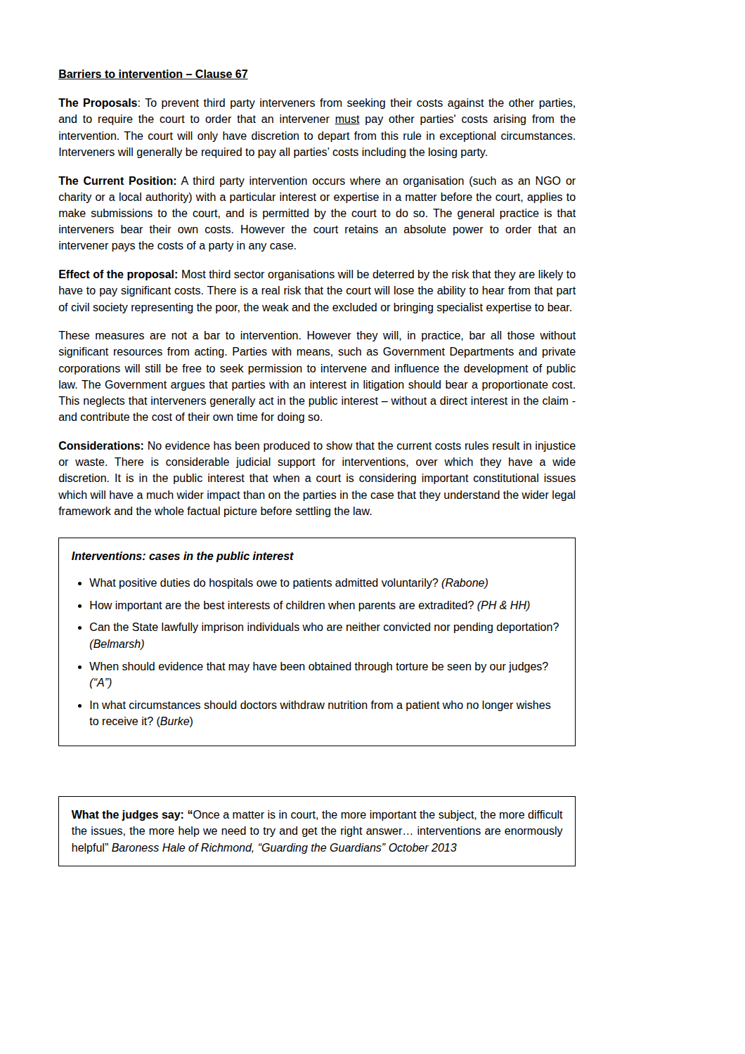Barriers to intervention – Clause 67
The Proposals: To prevent third party interveners from seeking their costs against the other parties, and to require the court to order that an intervener must pay other parties' costs arising from the intervention. The court will only have discretion to depart from this rule in exceptional circumstances. Interveners will generally be required to pay all parties’ costs including the losing party.
The Current Position: A third party intervention occurs where an organisation (such as an NGO or charity or a local authority) with a particular interest or expertise in a matter before the court, applies to make submissions to the court, and is permitted by the court to do so. The general practice is that interveners bear their own costs. However the court retains an absolute power to order that an intervener pays the costs of a party in any case.
Effect of the proposal: Most third sector organisations will be deterred by the risk that they are likely to have to pay significant costs. There is a real risk that the court will lose the ability to hear from that part of civil society representing the poor, the weak and the excluded or bringing specialist expertise to bear.
These measures are not a bar to intervention. However they will, in practice, bar all those without significant resources from acting. Parties with means, such as Government Departments and private corporations will still be free to seek permission to intervene and influence the development of public law. The Government argues that parties with an interest in litigation should bear a proportionate cost. This neglects that interveners generally act in the public interest – without a direct interest in the claim - and contribute the cost of their own time for doing so.
Considerations: No evidence has been produced to show that the current costs rules result in injustice or waste. There is considerable judicial support for interventions, over which they have a wide discretion. It is in the public interest that when a court is considering important constitutional issues which will have a much wider impact than on the parties in the case that they understand the wider legal framework and the whole factual picture before settling the law.
Interventions: cases in the public interest
What positive duties do hospitals owe to patients admitted voluntarily? (Rabone)
How important are the best interests of children when parents are extradited? (PH & HH)
Can the State lawfully imprison individuals who are neither convicted nor pending deportation? (Belmarsh)
When should evidence that may have been obtained through torture be seen by our judges? (“A”)
In what circumstances should doctors withdraw nutrition from a patient who no longer wishes to receive it? (Burke)
What the judges say: “Once a matter is in court, the more important the subject, the more difficult the issues, the more help we need to try and get the right answer… interventions are enormously helpful” Baroness Hale of Richmond, “Guarding the Guardians” October 2013